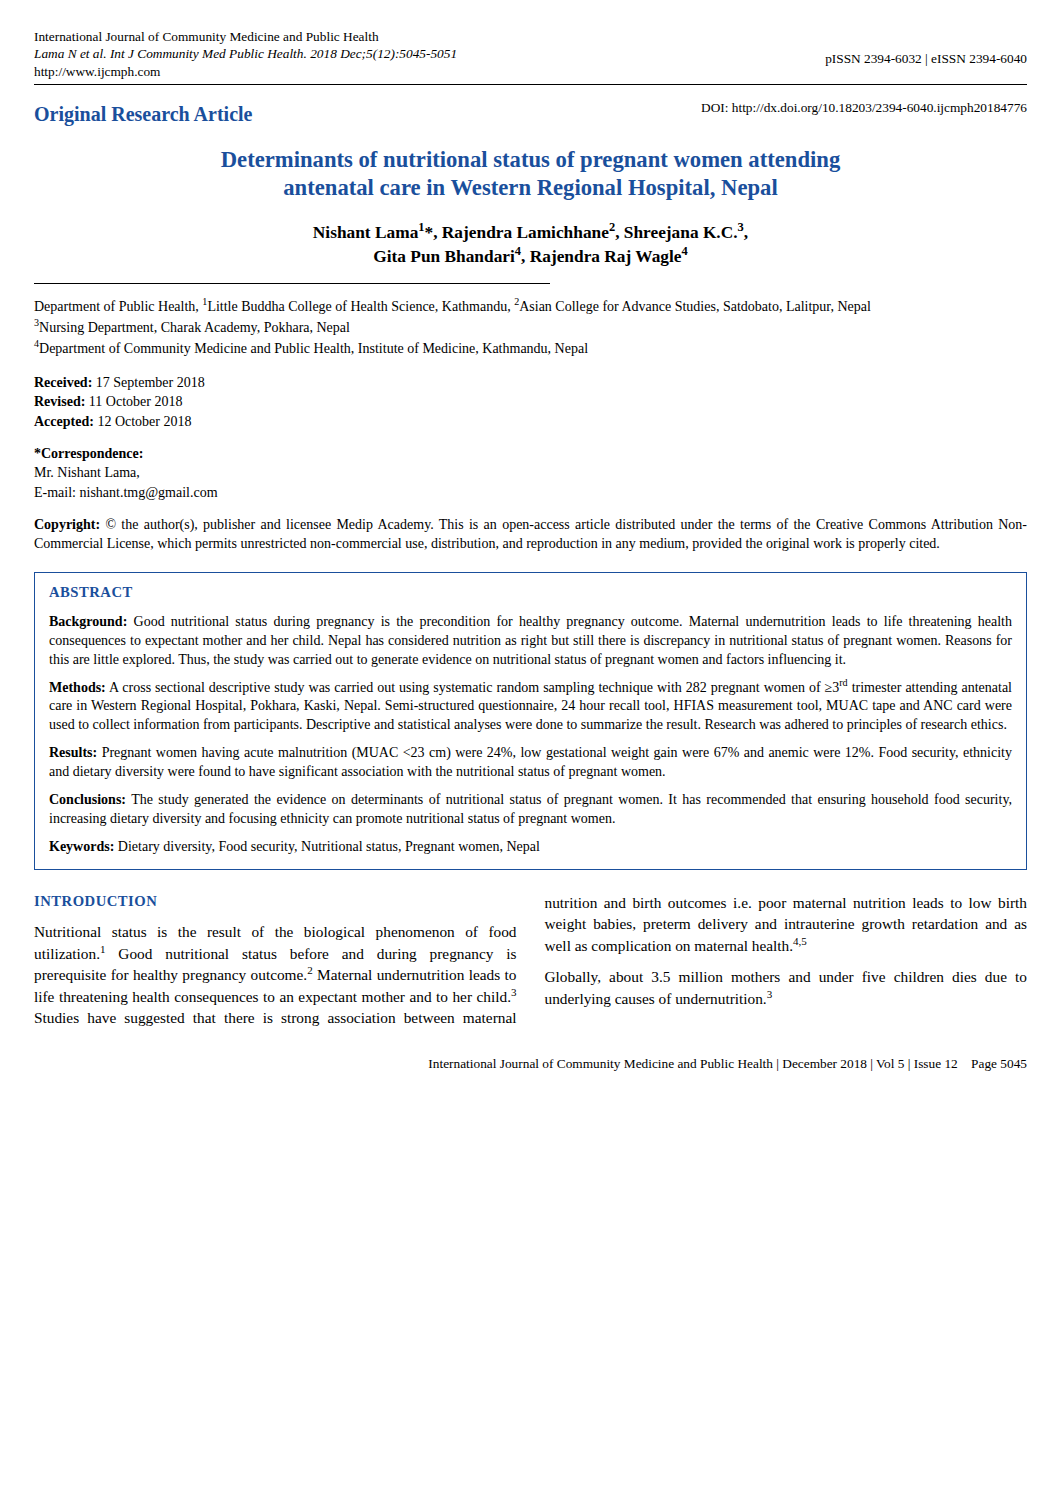International Journal of Community Medicine and Public Health
Lama N et al. Int J Community Med Public Health. 2018 Dec;5(12):5045-5051
http://www.ijcmph.com
pISSN 2394-6032 | eISSN 2394-6040
DOI: http://dx.doi.org/10.18203/2394-6040.ijcmph20184776
Original Research Article
Determinants of nutritional status of pregnant women attending
antenatal care in Western Regional Hospital, Nepal
Nishant Lama1*, Rajendra Lamichhane2, Shreejana K.C.3,
Gita Pun Bhandari4, Rajendra Raj Wagle4
Department of Public Health, 1Little Buddha College of Health Science, Kathmandu, 2Asian College for Advance Studies, Satdobato, Lalitpur, Nepal
3Nursing Department, Charak Academy, Pokhara, Nepal
4Department of Community Medicine and Public Health, Institute of Medicine, Kathmandu, Nepal
Received: 17 September 2018
Revised: 11 October 2018
Accepted: 12 October 2018
*Correspondence:
Mr. Nishant Lama,
E-mail: nishant.tmg@gmail.com
Copyright: © the author(s), publisher and licensee Medip Academy. This is an open-access article distributed under the terms of the Creative Commons Attribution Non-Commercial License, which permits unrestricted non-commercial use, distribution, and reproduction in any medium, provided the original work is properly cited.
ABSTRACT
Background: Good nutritional status during pregnancy is the precondition for healthy pregnancy outcome. Maternal undernutrition leads to life threatening health consequences to expectant mother and her child. Nepal has considered nutrition as right but still there is discrepancy in nutritional status of pregnant women. Reasons for this are little explored. Thus, the study was carried out to generate evidence on nutritional status of pregnant women and factors influencing it.
Methods: A cross sectional descriptive study was carried out using systematic random sampling technique with 282 pregnant women of ≥3rd trimester attending antenatal care in Western Regional Hospital, Pokhara, Kaski, Nepal. Semi-structured questionnaire, 24 hour recall tool, HFIAS measurement tool, MUAC tape and ANC card were used to collect information from participants. Descriptive and statistical analyses were done to summarize the result. Research was adhered to principles of research ethics.
Results: Pregnant women having acute malnutrition (MUAC <23 cm) were 24%, low gestational weight gain were 67% and anemic were 12%. Food security, ethnicity and dietary diversity were found to have significant association with the nutritional status of pregnant women.
Conclusions: The study generated the evidence on determinants of nutritional status of pregnant women. It has recommended that ensuring household food security, increasing dietary diversity and focusing ethnicity can promote nutritional status of pregnant women.
Keywords: Dietary diversity, Food security, Nutritional status, Pregnant women, Nepal
INTRODUCTION
Nutritional status is the result of the biological phenomenon of food utilization.1 Good nutritional status before and during pregnancy is prerequisite for healthy pregnancy outcome.2 Maternal undernutrition leads to life threatening health consequences to an expectant mother and to her child.3 Studies have suggested that there is strong association between maternal nutrition and birth outcomes i.e. poor maternal nutrition leads to low birth weight babies, preterm delivery and intrauterine growth retardation and as well as complication on maternal health.4,5
Globally, about 3.5 million mothers and under five children dies due to underlying causes of undernutrition.3
International Journal of Community Medicine and Public Health | December 2018 | Vol 5 | Issue 12 Page 5045